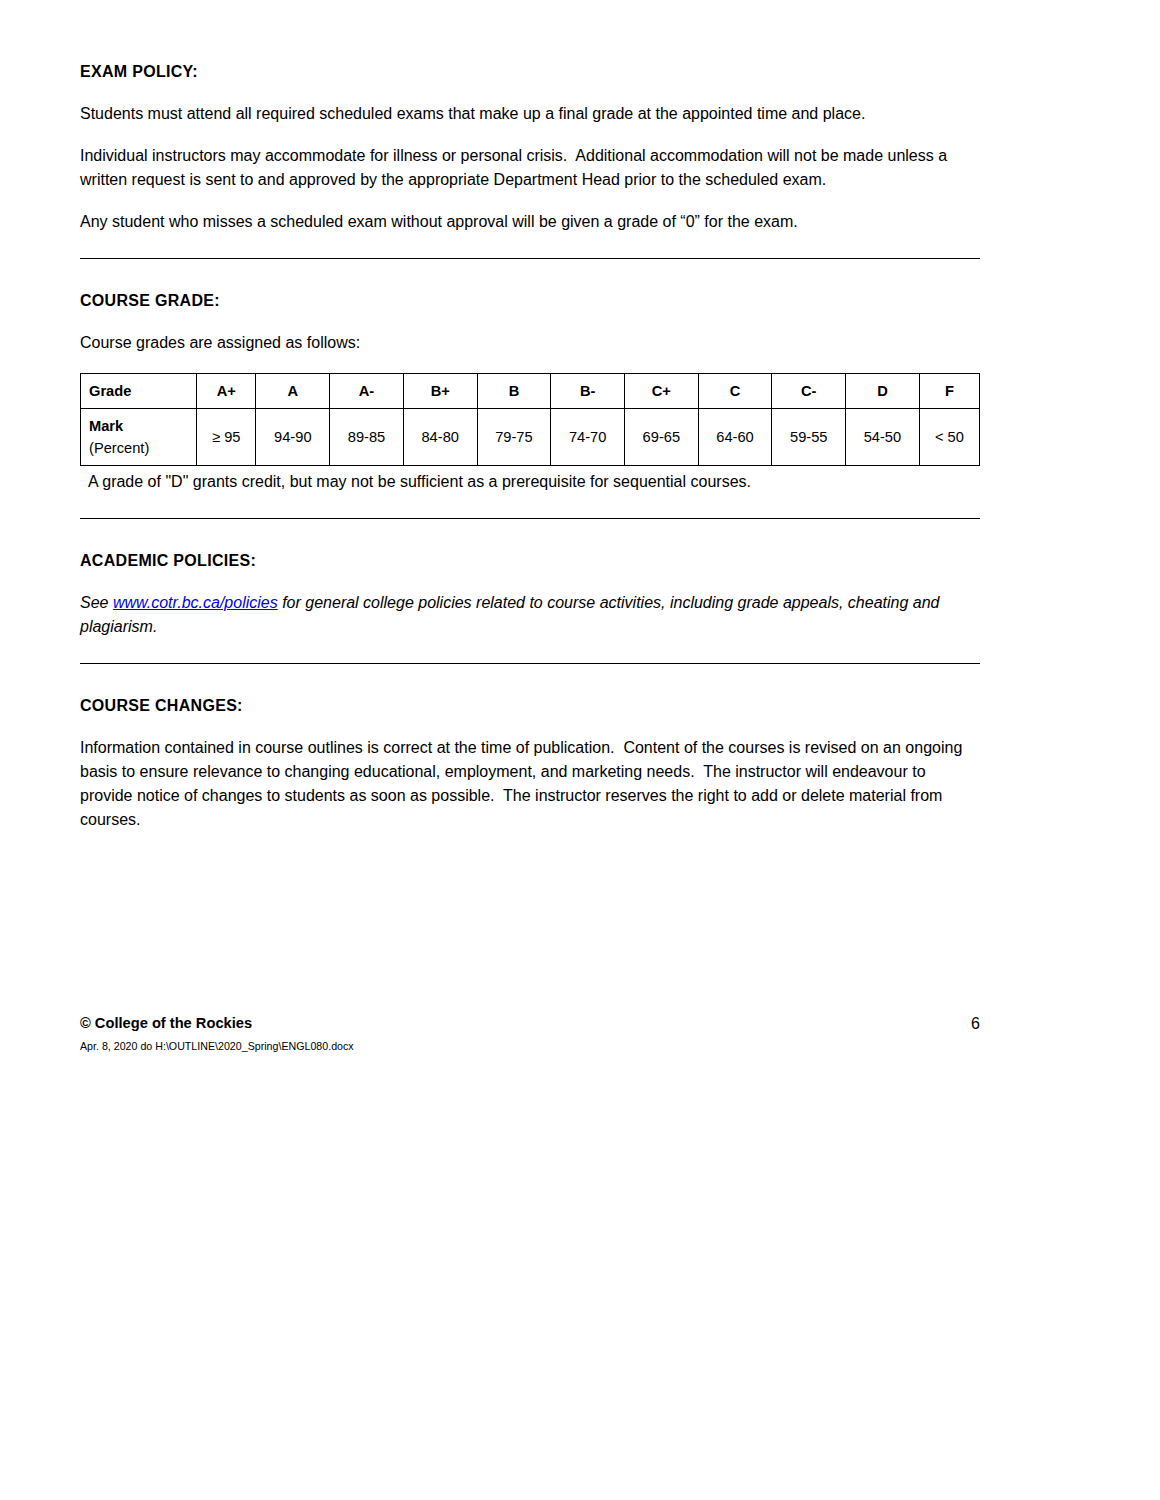EXAM POLICY:
Students must attend all required scheduled exams that make up a final grade at the appointed time and place.
Individual instructors may accommodate for illness or personal crisis. Additional accommodation will not be made unless a written request is sent to and approved by the appropriate Department Head prior to the scheduled exam.
Any student who misses a scheduled exam without approval will be given a grade of “0” for the exam.
COURSE GRADE:
Course grades are assigned as follows:
| Grade | A+ | A | A- | B+ | B | B- | C+ | C | C- | D | F |
| --- | --- | --- | --- | --- | --- | --- | --- | --- | --- | --- | --- |
| Mark (Percent) | ≥ 95 | 94-90 | 89-85 | 84-80 | 79-75 | 74-70 | 69-65 | 64-60 | 59-55 | 54-50 | < 50 |
A grade of "D" grants credit, but may not be sufficient as a prerequisite for sequential courses.
ACADEMIC POLICIES:
See www.cotr.bc.ca/policies for general college policies related to course activities, including grade appeals, cheating and plagiarism.
COURSE CHANGES:
Information contained in course outlines is correct at the time of publication. Content of the courses is revised on an ongoing basis to ensure relevance to changing educational, employment, and marketing needs. The instructor will endeavour to provide notice of changes to students as soon as possible. The instructor reserves the right to add or delete material from courses.
6
© College of the Rockies
Apr. 8, 2020 do H:\OUTLINE\2020_Spring\ENGL080.docx